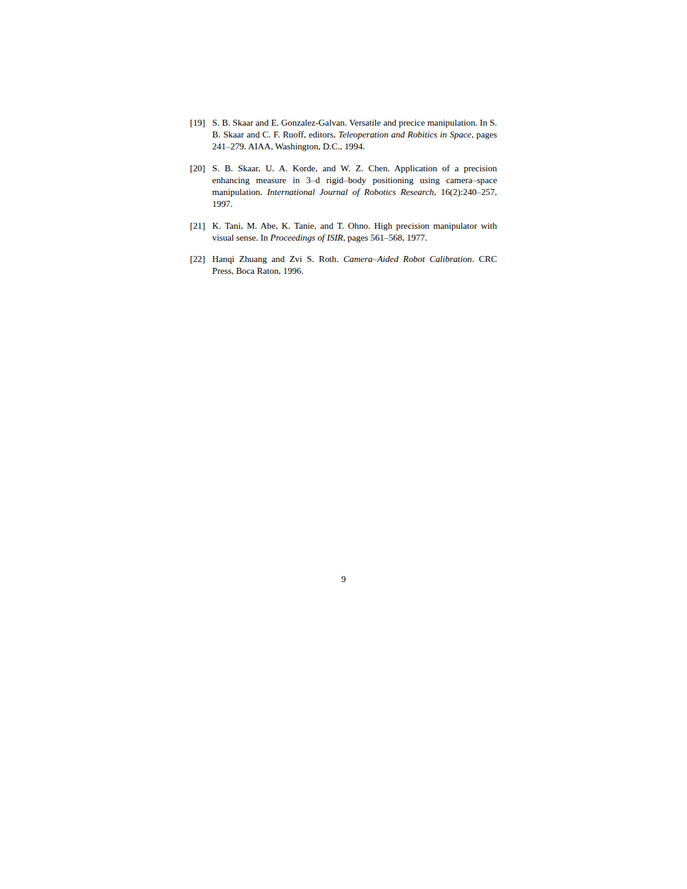[19] S. B. Skaar and E. Gonzalez-Galvan. Versatile and precice manipulation. In S. B. Skaar and C. F. Ruoff, editors, Teleoperation and Robitics in Space, pages 241–279. AIAA, Washington, D.C., 1994.
[20] S. B. Skaar, U. A. Korde, and W. Z. Chen. Application of a precision enhancing measure in 3–d rigid–body positioning using camera–space manipulation. International Journal of Robotics Research, 16(2):240–257, 1997.
[21] K. Tani, M. Abe, K. Tanie, and T. Ohno. High precision manipulator with visual sense. In Proceedings of ISIR, pages 561–568, 1977.
[22] Hanqi Zhuang and Zvi S. Roth. Camera–Aided Robot Calibration. CRC Press, Boca Raton, 1996.
9